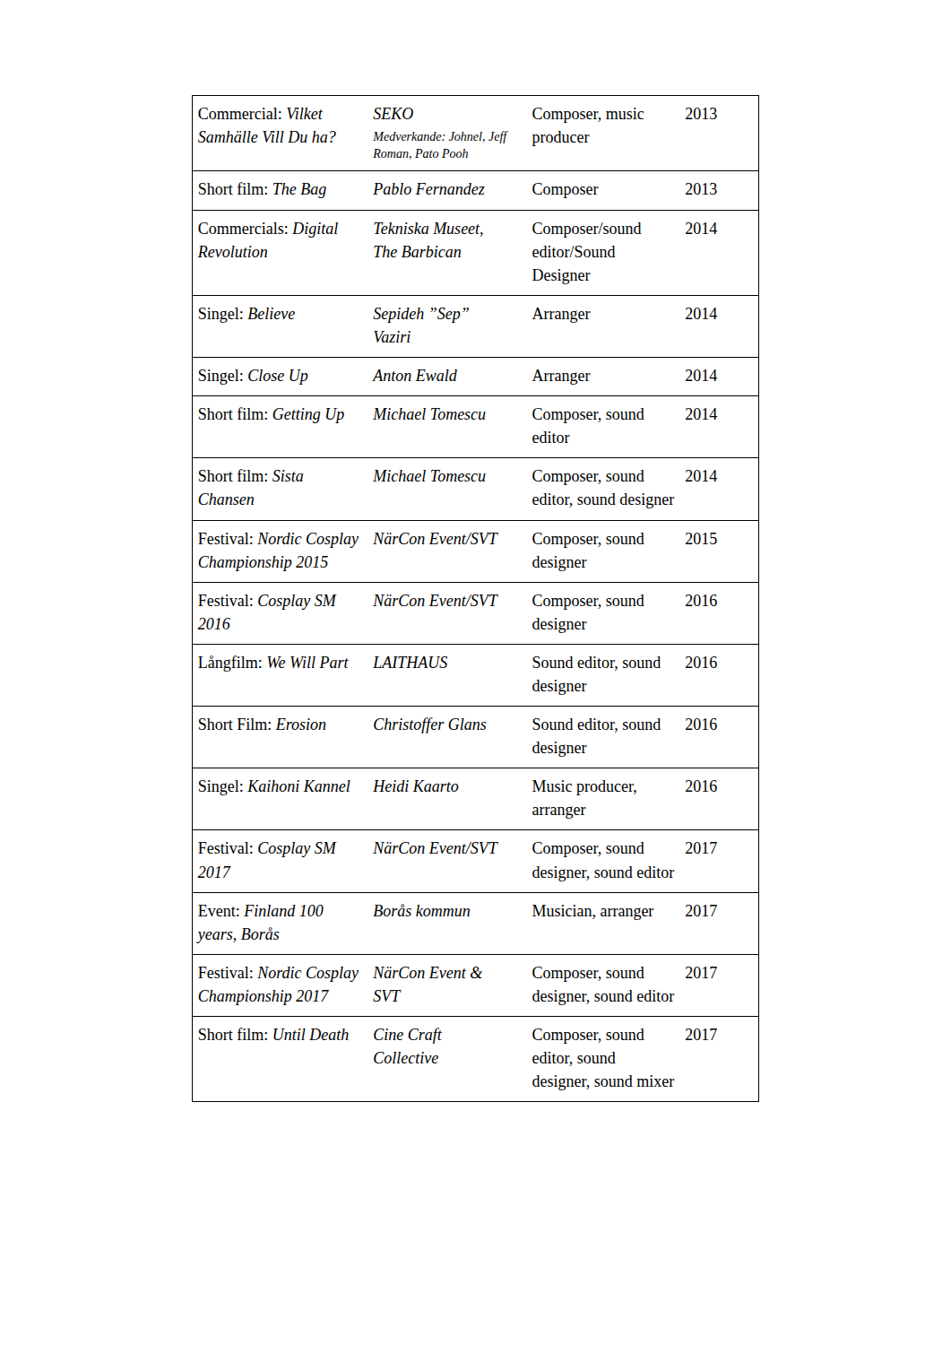| Commercial: Vilket Samhälle Vill Du ha? | SEKO Medverkande: Johnel, Jeff Roman, Pato Pooh | Composer, music producer | 2013 |
| Short film: The Bag | Pablo Fernandez | Composer | 2013 |
| Commercials: Digital Revolution | Tekniska Museet, The Barbican | Composer/sound editor/Sound Designer | 2014 |
| Singel: Believe | Sepideh ”Sep” Vaziri | Arranger | 2014 |
| Singel: Close Up | Anton Ewald | Arranger | 2014 |
| Short film: Getting Up | Michael Tomescu | Composer, sound editor | 2014 |
| Short film: Sista Chansen | Michael Tomescu | Composer, sound editor, sound designer | 2014 |
| Festival: Nordic Cosplay Championship 2015 | NärCon Event/SVT | Composer, sound designer | 2015 |
| Festival: Cosplay SM 2016 | NärCon Event/SVT | Composer, sound designer | 2016 |
| Långfilm: We Will Part | LAITHAUS | Sound editor, sound designer | 2016 |
| Short Film: Erosion | Christoffer Glans | Sound editor, sound designer | 2016 |
| Singel: Kaihoni Kannel | Heidi Kaarto | Music producer, arranger | 2016 |
| Festival: Cosplay SM 2017 | NärCon Event/SVT | Composer, sound designer, sound editor | 2017 |
| Event: Finland 100 years, Borås | Borås kommun | Musician, arranger | 2017 |
| Festival: Nordic Cosplay Championship 2017 | NärCon Event & SVT | Composer, sound designer, sound editor | 2017 |
| Short film: Until Death | Cine Craft Collective | Composer, sound editor, sound designer, sound mixer | 2017 |